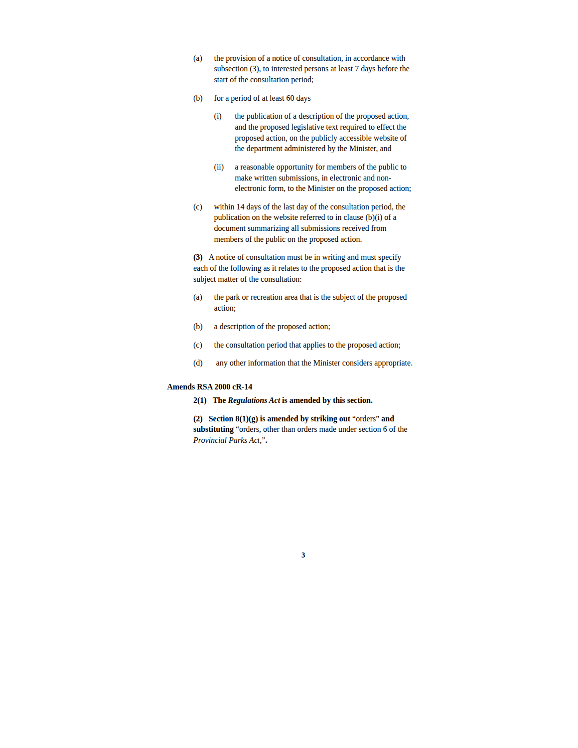(a) the provision of a notice of consultation, in accordance with subsection (3), to interested persons at least 7 days before the start of the consultation period;
(b) for a period of at least 60 days
(i) the publication of a description of the proposed action, and the proposed legislative text required to effect the proposed action, on the publicly accessible website of the department administered by the Minister, and
(ii) a reasonable opportunity for members of the public to make written submissions, in electronic and non-electronic form, to the Minister on the proposed action;
(c) within 14 days of the last day of the consultation period, the publication on the website referred to in clause (b)(i) of a document summarizing all submissions received from members of the public on the proposed action.
(3) A notice of consultation must be in writing and must specify each of the following as it relates to the proposed action that is the subject matter of the consultation:
(a) the park or recreation area that is the subject of the proposed action;
(b) a description of the proposed action;
(c) the consultation period that applies to the proposed action;
(d) any other information that the Minister considers appropriate.
Amends RSA 2000 cR-14
2(1) The Regulations Act is amended by this section.
(2) Section 8(1)(g) is amended by striking out “orders” and substituting “orders, other than orders made under section 6 of the Provincial Parks Act,”.
3